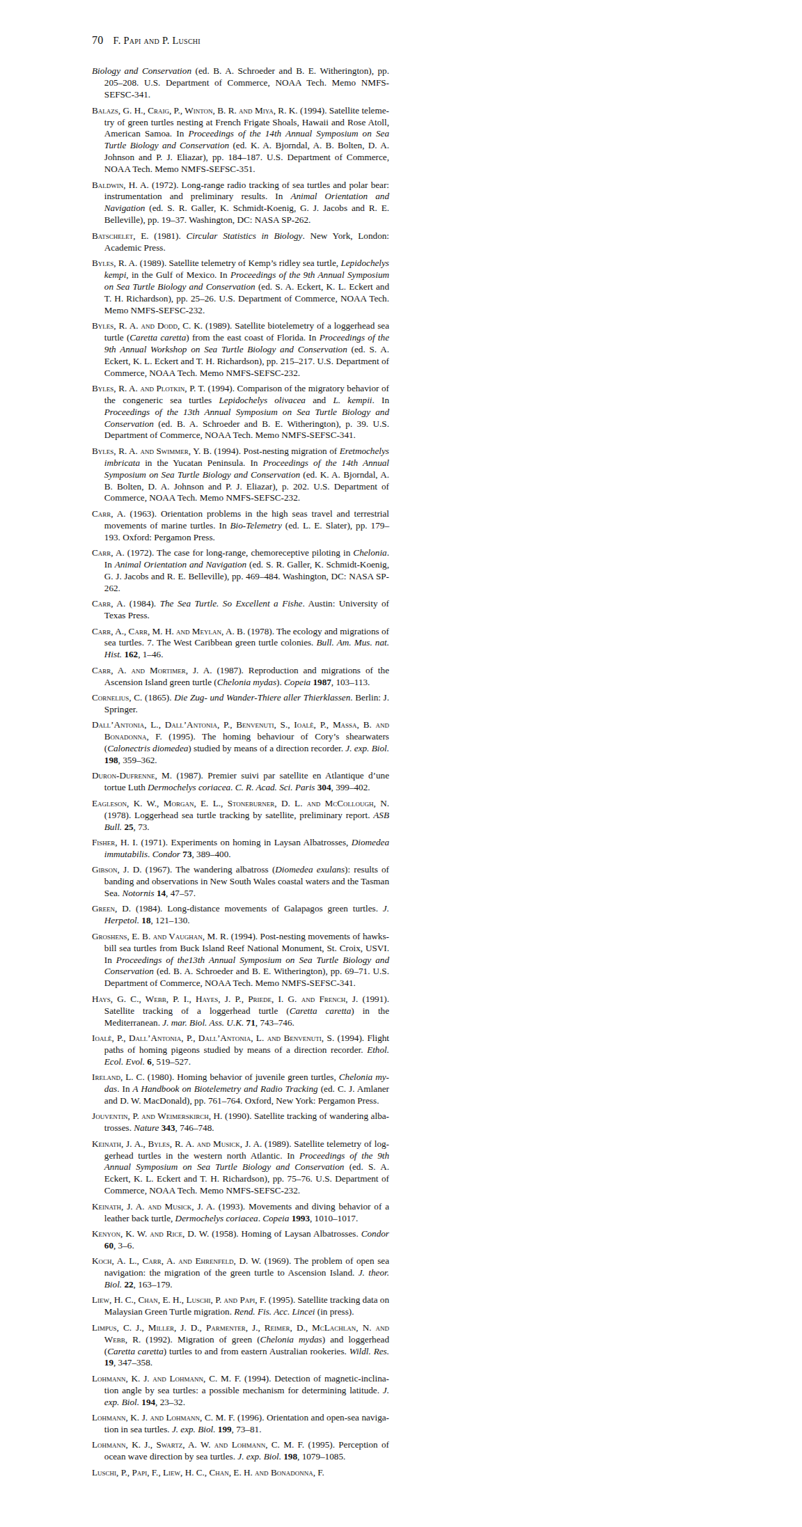70 F. Papi and P. Luschi
Biology and Conservation (ed. B. A. Schroeder and B. E. Witherington), pp. 205–208. U.S. Department of Commerce, NOAA Tech. Memo NMFS-SEFSC-341.
Balazs, G. H., Craig, P., Winton, B. R. and Miya, R. K. (1994). Satellite telemetry of green turtles nesting at French Frigate Shoals, Hawaii and Rose Atoll, American Samoa. In Proceedings of the 14th Annual Symposium on Sea Turtle Biology and Conservation (ed. K. A. Bjorndal, A. B. Bolten, D. A. Johnson and P. J. Eliazar), pp. 184–187. U.S. Department of Commerce, NOAA Tech. Memo NMFS-SEFSC-351.
Baldwin, H. A. (1972). Long-range radio tracking of sea turtles and polar bear: instrumentation and preliminary results. In Animal Orientation and Navigation (ed. S. R. Galler, K. Schmidt-Koenig, G. J. Jacobs and R. E. Belleville), pp. 19–37. Washington, DC: NASA SP-262.
Batschelet, E. (1981). Circular Statistics in Biology. New York, London: Academic Press.
Byles, R. A. (1989). Satellite telemetry of Kemp’s ridley sea turtle, Lepidochelys kempi, in the Gulf of Mexico. In Proceedings of the 9th Annual Symposium on Sea Turtle Biology and Conservation (ed. S. A. Eckert, K. L. Eckert and T. H. Richardson), pp. 25–26. U.S. Department of Commerce, NOAA Tech. Memo NMFS-SEFSC-232.
Byles, R. A. and Dodd, C. K. (1989). Satellite biotelemetry of a loggerhead sea turtle (Caretta caretta) from the east coast of Florida. In Proceedings of the 9th Annual Workshop on Sea Turtle Biology and Conservation (ed. S. A. Eckert, K. L. Eckert and T. H. Richardson), pp. 215–217. U.S. Department of Commerce, NOAA Tech. Memo NMFS-SEFSC-232.
Byles, R. A. and Plotkin, P. T. (1994). Comparison of the migratory behavior of the congeneric sea turtles Lepidochelys olivacea and L. kempii. In Proceedings of the 13th Annual Symposium on Sea Turtle Biology and Conservation (ed. B. A. Schroeder and B. E. Witherington), p. 39. U.S. Department of Commerce, NOAA Tech. Memo NMFS-SEFSC-341.
Byles, R. A. and Swimmer, Y. B. (1994). Post-nesting migration of Eretmochelys imbricata in the Yucatan Peninsula. In Proceedings of the 14th Annual Symposium on Sea Turtle Biology and Conservation (ed. K. A. Bjorndal, A. B. Bolten, D. A. Johnson and P. J. Eliazar), p. 202. U.S. Department of Commerce, NOAA Tech. Memo NMFS-SEFSC-232.
Carr, A. (1963). Orientation problems in the high seas travel and terrestrial movements of marine turtles. In Bio-Telemetry (ed. L. E. Slater), pp. 179–193. Oxford: Pergamon Press.
Carr, A. (1972). The case for long-range, chemoreceptive piloting in Chelonia. In Animal Orientation and Navigation (ed. S. R. Galler, K. Schmidt-Koenig, G. J. Jacobs and R. E. Belleville), pp. 469–484. Washington, DC: NASA SP-262.
Carr, A. (1984). The Sea Turtle. So Excellent a Fishe. Austin: University of Texas Press.
Carr, A., Carr, M. H. and Meylan, A. B. (1978). The ecology and migrations of sea turtles. 7. The West Caribbean green turtle colonies. Bull. Am. Mus. nat. Hist. 162, 1–46.
Carr, A. and Mortimer, J. A. (1987). Reproduction and migrations of the Ascension Island green turtle (Chelonia mydas). Copeia 1987, 103–113.
Cornelius, C. (1865). Die Zug- und Wander-Thiere aller Thierklassen. Berlin: J. Springer.
Dall’Antonia, L., Dall’Antonia, P., Benvenuti, S., Ioalè, P., Massa, B. and Bonadonna, F. (1995). The homing behaviour of Cory’s shearwaters (Calonectris diomedea) studied by means of a direction recorder. J. exp. Biol. 198, 359–362.
Duron-Dufrenne, M. (1987). Premier suivi par satellite en Atlantique d’une tortue Luth Dermochelys coriacea. C. R. Acad. Sci. Paris 304, 399–402.
Eagleson, K. W., Morgan, E. L., Stoneburner, D. L. and McCollough, N. (1978). Loggerhead sea turtle tracking by satellite, preliminary report. ASB Bull. 25, 73.
Fisher, H. I. (1971). Experiments on homing in Laysan Albatrosses, Diomedea immutabilis. Condor 73, 389–400.
Gibson, J. D. (1967). The wandering albatross (Diomedea exulans): results of banding and observations in New South Wales coastal waters and the Tasman Sea. Notornis 14, 47–57.
Green, D. (1984). Long-distance movements of Galapagos green turtles. J. Herpetol. 18, 121–130.
Groshens, E. B. and Vaughan, M. R. (1994). Post-nesting movements of hawksbill sea turtles from Buck Island Reef National Monument, St. Croix, USVI. In Proceedings of the13th Annual Symposium on Sea Turtle Biology and Conservation (ed. B. A. Schroeder and B. E. Witherington), pp. 69–71. U.S. Department of Commerce, NOAA Tech. Memo NMFS-SEFSC-341.
Hays, G. C., Webb, P. I., Hayes, J. P., Priede, I. G. and French, J. (1991). Satellite tracking of a loggerhead turtle (Caretta caretta) in the Mediterranean. J. mar. Biol. Ass. U.K. 71, 743–746.
Ioalè, P., Dall’Antonia, P., Dall’Antonia, L. and Benvenuti, S. (1994). Flight paths of homing pigeons studied by means of a direction recorder. Ethol. Ecol. Evol. 6, 519–527.
Ireland, L. C. (1980). Homing behavior of juvenile green turtles, Chelonia mydas. In A Handbook on Biotelemetry and Radio Tracking (ed. C. J. Amlaner and D. W. MacDonald), pp. 761–764. Oxford, New York: Pergamon Press.
Jouventin, P. and Weimerskirch, H. (1990). Satellite tracking of wandering albatrosses. Nature 343, 746–748.
Keinath, J. A., Byles, R. A. and Musick, J. A. (1989). Satellite telemetry of loggerhead turtles in the western north Atlantic. In Proceedings of the 9th Annual Symposium on Sea Turtle Biology and Conservation (ed. S. A. Eckert, K. L. Eckert and T. H. Richardson), pp. 75–76. U.S. Department of Commerce, NOAA Tech. Memo NMFS-SEFSC-232.
Keinath, J. A. and Musick, J. A. (1993). Movements and diving behavior of a leather back turtle, Dermochelys coriacea. Copeia 1993, 1010–1017.
Kenyon, K. W. and Rice, D. W. (1958). Homing of Laysan Albatrosses. Condor 60, 3–6.
Koch, A. L., Carr, A. and Ehrenfeld, D. W. (1969). The problem of open sea navigation: the migration of the green turtle to Ascension Island. J. theor. Biol. 22, 163–179.
Liew, H. C., Chan, E. H., Luschi, P. and Papi, F. (1995). Satellite tracking data on Malaysian Green Turtle migration. Rend. Fis. Acc. Lincei (in press).
Limpus, C. J., Miller, J. D., Parmenter, J., Reimer, D., McLachlan, N. and Webb, R. (1992). Migration of green (Chelonia mydas) and loggerhead (Caretta caretta) turtles to and from eastern Australian rookeries. Wildl. Res. 19, 347–358.
Lohmann, K. J. and Lohmann, C. M. F. (1994). Detection of magnetic-inclination angle by sea turtles: a possible mechanism for determining latitude. J. exp. Biol. 194, 23–32.
Lohmann, K. J. and Lohmann, C. M. F. (1996). Orientation and open-sea navigation in sea turtles. J. exp. Biol. 199, 73–81.
Lohmann, K. J., Swartz, A. W. and Lohmann, C. M. F. (1995). Perception of ocean wave direction by sea turtles. J. exp. Biol. 198, 1079–1085.
Luschi, P., Papi, F., Liew, H. C., Chan, E. H. and Bonadonna, F.